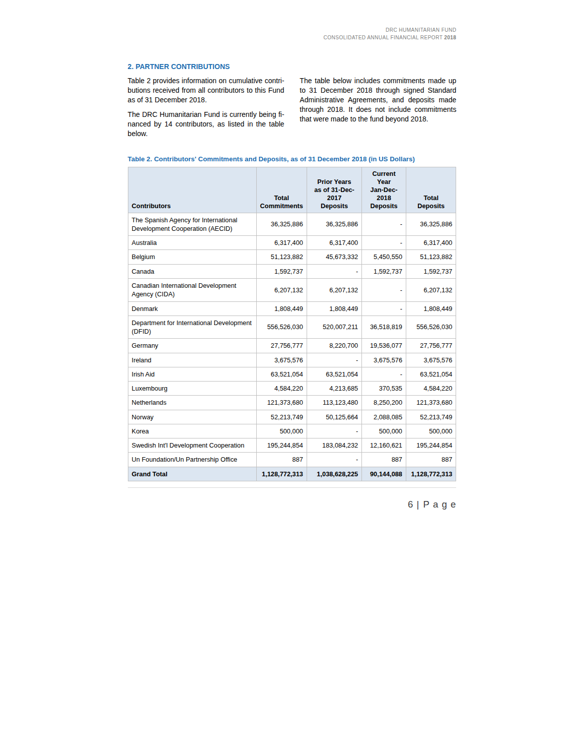DRC HUMANITARIAN FUND
CONSOLIDATED ANNUAL FINANCIAL REPORT 2018
2. PARTNER CONTRIBUTIONS
Table 2 provides information on cumulative contributions received from all contributors to this Fund as of 31 December 2018.
The DRC Humanitarian Fund is currently being financed by 14 contributors, as listed in the table below.
The table below includes commitments made up to 31 December 2018 through signed Standard Administrative Agreements, and deposits made through 2018. It does not include commitments that were made to the fund beyond 2018.
Table 2. Contributors' Commitments and Deposits, as of 31 December 2018 (in US Dollars)
| Contributors | Total Commitments | Prior Years as of 31-Dec-2017 Deposits | Current Year Jan-Dec-2018 Deposits | Total Deposits |
| --- | --- | --- | --- | --- |
| The Spanish Agency for International Development Cooperation (AECID) | 36,325,886 | 36,325,886 | - | 36,325,886 |
| Australia | 6,317,400 | 6,317,400 | - | 6,317,400 |
| Belgium | 51,123,882 | 45,673,332 | 5,450,550 | 51,123,882 |
| Canada | 1,592,737 | - | 1,592,737 | 1,592,737 |
| Canadian International Development Agency (CIDA) | 6,207,132 | 6,207,132 | - | 6,207,132 |
| Denmark | 1,808,449 | 1,808,449 | - | 1,808,449 |
| Department for International Development (DFID) | 556,526,030 | 520,007,211 | 36,518,819 | 556,526,030 |
| Germany | 27,756,777 | 8,220,700 | 19,536,077 | 27,756,777 |
| Ireland | 3,675,576 | - | 3,675,576 | 3,675,576 |
| Irish Aid | 63,521,054 | 63,521,054 | - | 63,521,054 |
| Luxembourg | 4,584,220 | 4,213,685 | 370,535 | 4,584,220 |
| Netherlands | 121,373,680 | 113,123,480 | 8,250,200 | 121,373,680 |
| Norway | 52,213,749 | 50,125,664 | 2,088,085 | 52,213,749 |
| Korea | 500,000 | - | 500,000 | 500,000 |
| Swedish Int'l Development Cooperation | 195,244,854 | 183,084,232 | 12,160,621 | 195,244,854 |
| Un Foundation/Un Partnership Office | 887 | - | 887 | 887 |
| Grand Total | 1,128,772,313 | 1,038,628,225 | 90,144,088 | 1,128,772,313 |
6 | P a g e